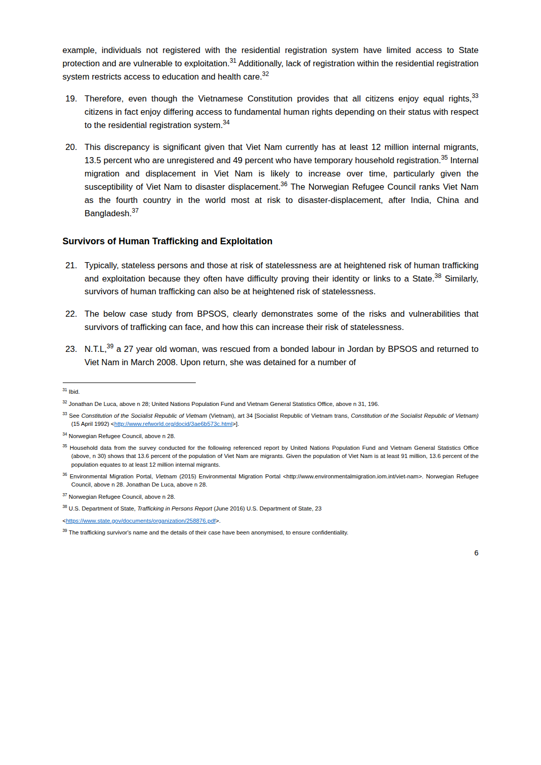example, individuals not registered with the residential registration system have limited access to State protection and are vulnerable to exploitation.31 Additionally, lack of registration within the residential registration system restricts access to education and health care.32
Therefore, even though the Vietnamese Constitution provides that all citizens enjoy equal rights,33 citizens in fact enjoy differing access to fundamental human rights depending on their status with respect to the residential registration system.34
This discrepancy is significant given that Viet Nam currently has at least 12 million internal migrants, 13.5 percent who are unregistered and 49 percent who have temporary household registration.35 Internal migration and displacement in Viet Nam is likely to increase over time, particularly given the susceptibility of Viet Nam to disaster displacement.36 The Norwegian Refugee Council ranks Viet Nam as the fourth country in the world most at risk to disaster-displacement, after India, China and Bangladesh.37
Survivors of Human Trafficking and Exploitation
Typically, stateless persons and those at risk of statelessness are at heightened risk of human trafficking and exploitation because they often have difficulty proving their identity or links to a State.38 Similarly, survivors of human trafficking can also be at heightened risk of statelessness.
The below case study from BPSOS, clearly demonstrates some of the risks and vulnerabilities that survivors of trafficking can face, and how this can increase their risk of statelessness.
N.T.L,39 a 27 year old woman, was rescued from a bonded labour in Jordan by BPSOS and returned to Viet Nam in March 2008. Upon return, she was detained for a number of
31 Ibid.
32 Jonathan De Luca, above n 28; United Nations Population Fund and Vietnam General Statistics Office, above n 31, 196.
33 See Constitution of the Socialist Republic of Vietnam (Vietnam), art 34 [Socialist Republic of Vietnam trans, Constitution of the Socialist Republic of Vietnam) (15 April 1992) <http://www.refworld.org/docid/3ae6b573c.html>].
34 Norwegian Refugee Council, above n 28.
35 Household data from the survey conducted for the following referenced report by United Nations Population Fund and Vietnam General Statistics Office (above, n 30) shows that 13.6 percent of the population of Viet Nam are migrants. Given the population of Viet Nam is at least 91 million, 13.6 percent of the population equates to at least 12 million internal migrants.
36 Environmental Migration Portal, Vietnam (2015) Environmental Migration Portal <http://www.environmentalmigration.iom.int/viet-nam>. Norwegian Refugee Council, above n 28. Jonathan De Luca, above n 28.
37 Norwegian Refugee Council, above n 28.
38 U.S. Department of State, Trafficking in Persons Report (June 2016) U.S. Department of State, 23
<https://www.state.gov/documents/organization/258876.pdf>.
39 The trafficking survivor's name and the details of their case have been anonymised, to ensure confidentiality.
6